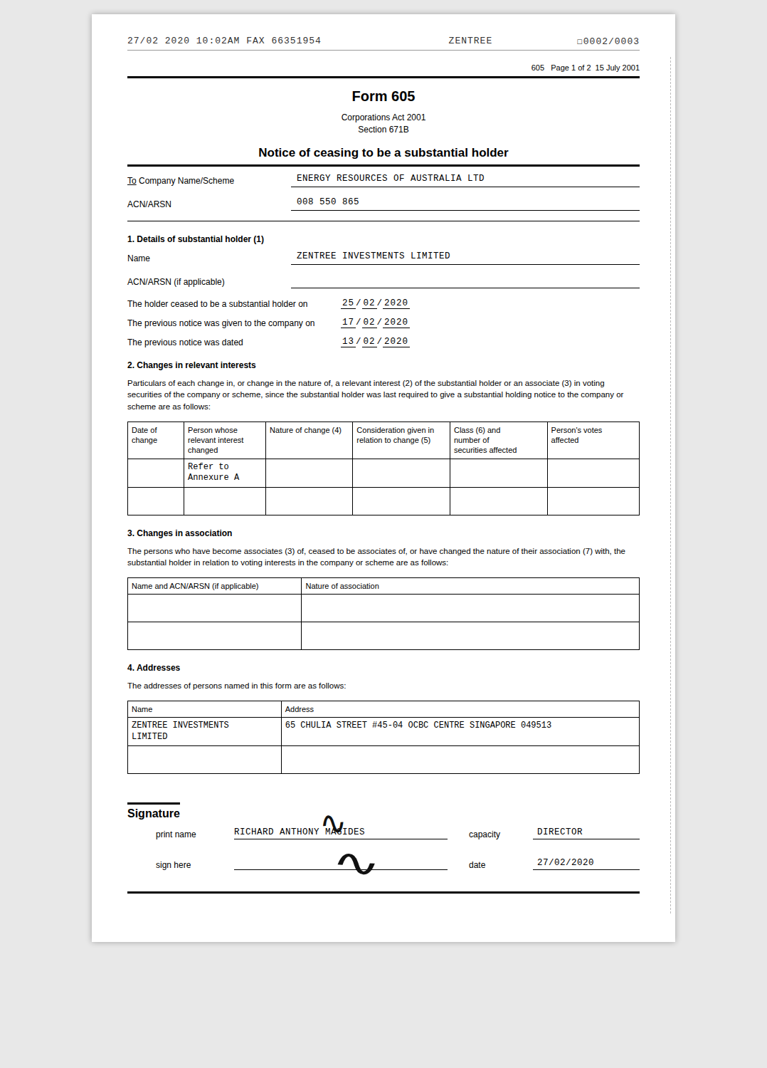27/02 2020 10:02AM FAX 66351954 ZENTREE ☐0002/0003
605 Page 1 of 2 15 July 2001
Form 605
Corporations Act 2001
Section 671B
Notice of ceasing to be a substantial holder
To Company Name/Scheme
ENERGY RESOURCES OF AUSTRALIA LTD
ACN/ARSN
008 550 865
1. Details of substantial holder (1)
Name
ZENTREE INVESTMENTS LIMITED
ACN/ARSN (if applicable)
The holder ceased to be a substantial holder on
25/02/2020
The previous notice was given to the company on
17/02/2020
The previous notice was dated
13/02/2020
2. Changes in relevant interests
Particulars of each change in, or change in the nature of, a relevant interest (2) of the substantial holder or an associate (3) in voting securities of the company or scheme, since the substantial holder was last required to give a substantial holding notice to the company or scheme are as follows:
| Date of change | Person whose relevant interest changed | Nature of change (4) | Consideration given in relation to change (5) | Class (6) and number of securities affected | Person's votes affected |
| --- | --- | --- | --- | --- | --- |
| | Refer to Annexure A | | | | |
3. Changes in association
The persons who have become associates (3) of, ceased to be associates of, or have changed the nature of their association (7) with, the substantial holder in relation to voting interests in the company or scheme are as follows:
| Name and ACN/ARSN (if applicable) | Nature of association |
| --- | --- |
4. Addresses
The addresses of persons named in this form are as follows:
| Name | Address |
| --- | --- |
| ZENTREE INVESTMENTS LIMITED | 65 CHULIA STREET #45-04 OCBC CENTRE SINGAPORE 049513 |
Signature
print name
RICHARD ANTHONY MAGIDES ∿
capacity
DIRECTOR
sign here
∿
date
27/02/2020